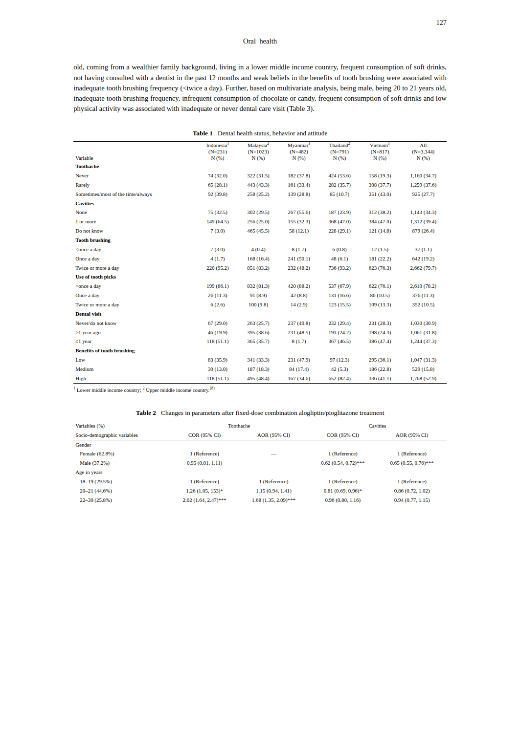127
Oral health
old, coming from a wealthier family background, living in a lower middle income country, frequent consumption of soft drinks, not having consulted with a dentist in the past 12 months and weak beliefs in the benefits of tooth brushing were associated with inadequate tooth brushing frequency (<twice a day). Further, based on multivariate analysis, being male, being 20 to 21 years old, inadequate tooth brushing frequency, infrequent consumption of chocolate or candy, frequent consumption of soft drinks and low physical activity was associated with inadequate or never dental care visit (Table 3).
Table 1 Dental health status, behavior and attitude
| Variable | Indonesia 1 (N=231) N (%) | Malaysia 2 (N=1023) N (%) | Myanmar 1 (N=482) N (%) | Thailand 2 (N=791) N (%) | Vietnam 1 (N=817) N (%) | All (N=3,344) N (%) |
| --- | --- | --- | --- | --- | --- | --- |
| Toothache | | | | | | |
| Never | 74 (32.0) | 322 (31.5) | 182 (37.8) | 424 (53.6) | 158 (19.3) | 1,160 (34.7) |
| Rarely | 65 (28.1) | 443 (43.3) | 161 (33.4) | 282 (35.7) | 308 (37.7) | 1,259 (37.6) |
| Sometimes/most of the time/always | 92 (39.8) | 258 (25.2) | 139 (28.8) | 85 (10.7) | 351 (43.0) | 925 (27.7) |
| Cavities | | | | | | |
| None | 75 (32.5) | 302 (29.5) | 267 (55.6) | 187 (23.9) | 312 (38.2) | 1,143 (34.3) |
| 1 or more | 149 (64.5) | 256 (25.0) | 155 (32.3) | 368 (47.0) | 384 (47.0) | 1,312 (39.4) |
| Do not know | 7 (3.0) | 465 (45.5) | 58 (12.1) | 228 (29.1) | 121 (14.8) | 879 (26.4) |
| Tooth brushing | | | | | | |
| <once a day | 7 (3.0) | 4 (0.4) | 8 (1.7) | 6 (0.8) | 12 (1.5) | 37 (1.1) |
| Once a day | 4 (1.7) | 168 (16.4) | 241 (50.1) | 48 (6.1) | 181 (22.2) | 642 (19.2) |
| Twice or more a day | 220 (95.2) | 851 (83.2) | 232 (48.2) | 736 (93.2) | 623 (76.3) | 2,662 (79.7) |
| Use of tooth picks | | | | | | |
| <once a day | 199 (86.1) | 832 (81.3) | 420 (88.2) | 537 (67.9) | 622 (76.1) | 2,610 (78.2) |
| Once a day | 26 (11.3) | 91 (8.9) | 42 (8.8) | 131 (16.6) | 86 (10.5) | 376 (11.3) |
| Twice or more a day | 6 (2.6) | 100 (9.8) | 14 (2.9) | 123 (15.5) | 109 (13.3) | 352 (10.5) |
| Dental visit | | | | | | |
| Never/do not know | 67 (29.0) | 263 (25.7) | 237 (49.8) | 232 (29.4) | 231 (28.3) | 1,030 (30.9) |
| >1 year ago | 46 (19.9) | 395 (38.6) | 231 (48.5) | 191 (24.2) | 198 (24.3) | 1,061 (31.8) |
| ≤1 year | 118 (51.1) | 365 (35.7) | 8 (1.7) | 367 (46.5) | 386 (47.4) | 1,244 (37.3) |
| Benefits of tooth brushing | | | | | | |
| Low | 83 (35.9) | 341 (33.3) | 231 (47.9) | 97 (12.3) | 295 (36.1) | 1,047 (31.3) |
| Medium | 30 (13.0) | 187 (18.3) | 84 (17.4) | 42 (5.3) | 186 (22.8) | 529 (15.8) |
| High | 118 (51.1) | 495 (48.4) | 167 (34.6) | 652 (82.4) | 336 (41.1) | 1,768 (52.9) |
1 Lower middle income country; 2 Upper middle income country.28)
Table 2 Changes in parameters after fixed-dose combination alogliptin/pioglitazone treatment
| Variables (%) | Toothache | Cavities |
| --- | --- | --- |
| Socio-demographic variables | COR (95% CI) | AOR (95% CI) | COR (95% CI) | AOR (95% CI) |
| Gender | | | | |
| Female (62.8%) | 1 (Reference) | — | 1 (Reference) | 1 (Reference) |
| Male (37.2%) | 0.95 (0.81, 1.11) | | 0.62 (0.54, 0.72)*** | 0.65 (0.55, 0.76)*** |
| Age in years | | | | |
| 18–19 (29.5%) | 1 (Reference) | 1 (Reference) | 1 (Reference) | 1 (Reference) |
| 20–21 (44.6%) | 1.26 (1.05, 153)* | 1.15 (0.94, 1.41) | 0.81 (0.69, 0.96)* | 0.86 (0.72, 1.02) |
| 22–30 (25.8%) | 2.02 (1.64, 2.47)*** | 1.68 (1.35, 2.09)*** | 0.96 (0.80, 1.16) | 0.94 (0.77, 1.15) |